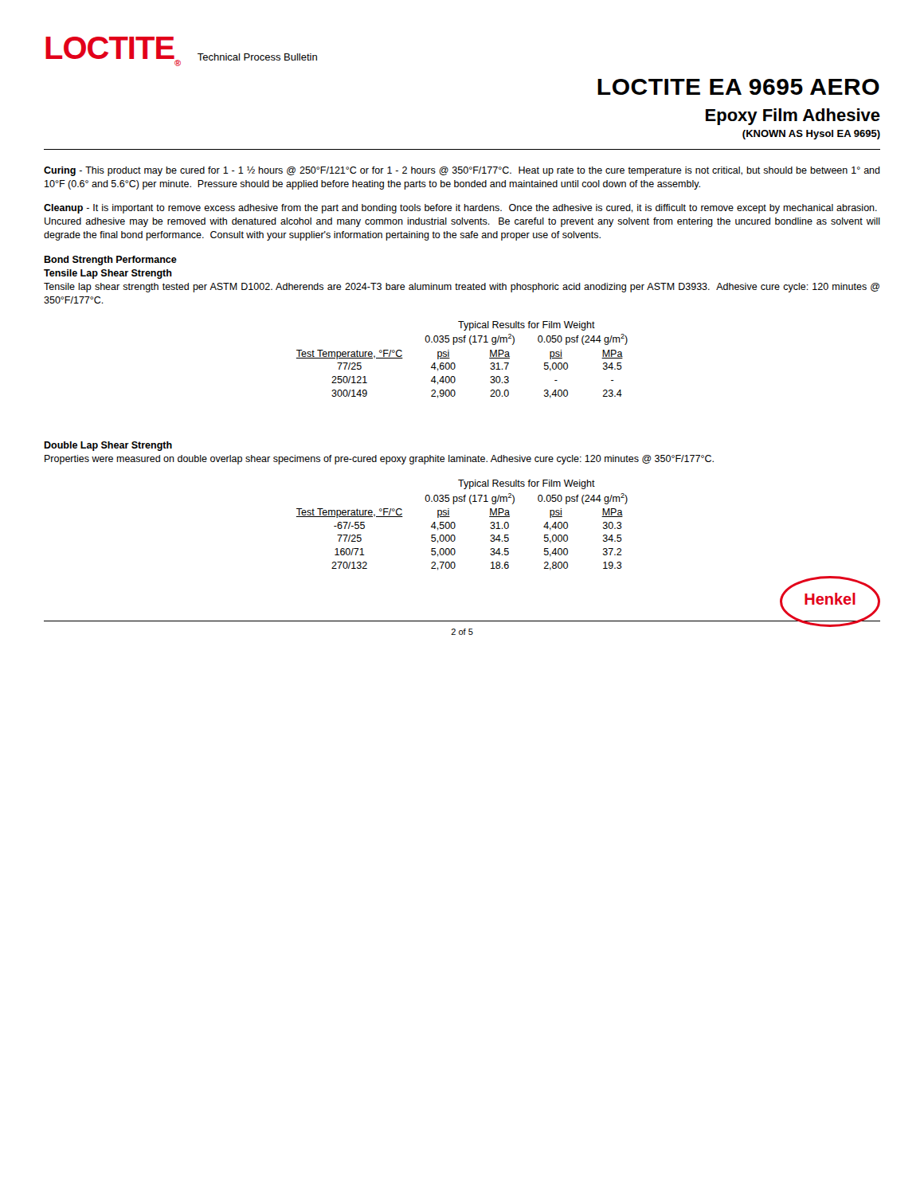LOCTITE® Technical Process Bulletin
LOCTITE EA 9695 AERO
Epoxy Film Adhesive
(KNOWN AS Hysol EA 9695)
Curing - This product may be cured for 1 - 1 ½ hours @ 250°F/121°C or for 1 - 2 hours @ 350°F/177°C. Heat up rate to the cure temperature is not critical, but should be between 1° and 10°F (0.6° and 5.6°C) per minute. Pressure should be applied before heating the parts to be bonded and maintained until cool down of the assembly.
Cleanup - It is important to remove excess adhesive from the part and bonding tools before it hardens. Once the adhesive is cured, it is difficult to remove except by mechanical abrasion. Uncured adhesive may be removed with denatured alcohol and many common industrial solvents. Be careful to prevent any solvent from entering the uncured bondline as solvent will degrade the final bond performance. Consult with your supplier's information pertaining to the safe and proper use of solvents.
Bond Strength Performance
Tensile Lap Shear Strength
Tensile lap shear strength tested per ASTM D1002. Adherends are 2024-T3 bare aluminum treated with phosphoric acid anodizing per ASTM D3933. Adhesive cure cycle: 120 minutes @ 350°F/177°C.
| | Typical Results for Film Weight |
| | 0.035 psf (171 g/m 2 ) | 0.050 psf (244 g/m 2 ) |
| Test Temperature, °F/°C | psi | MPa | psi | MPa |
| 77/25 | 4,600 | 31.7 | 5,000 | 34.5 |
| 250/121 | 4,400 | 30.3 | - | - |
| 300/149 | 2,900 | 20.0 | 3,400 | 23.4 |
Double Lap Shear Strength
Properties were measured on double overlap shear specimens of pre-cured epoxy graphite laminate. Adhesive cure cycle: 120 minutes @ 350°F/177°C.
| | Typical Results for Film Weight |
| | 0.035 psf (171 g/m 2 ) | 0.050 psf (244 g/m 2 ) |
| Test Temperature, °F/°C | psi | MPa | psi | MPa |
| -67/-55 | 4,500 | 31.0 | 4,400 | 30.3 |
| 77/25 | 5,000 | 34.5 | 5,000 | 34.5 |
| 160/71 | 5,000 | 34.5 | 5,400 | 37.2 |
| 270/132 | 2,700 | 18.6 | 2,800 | 19.3 |
Henkel
2 of 5